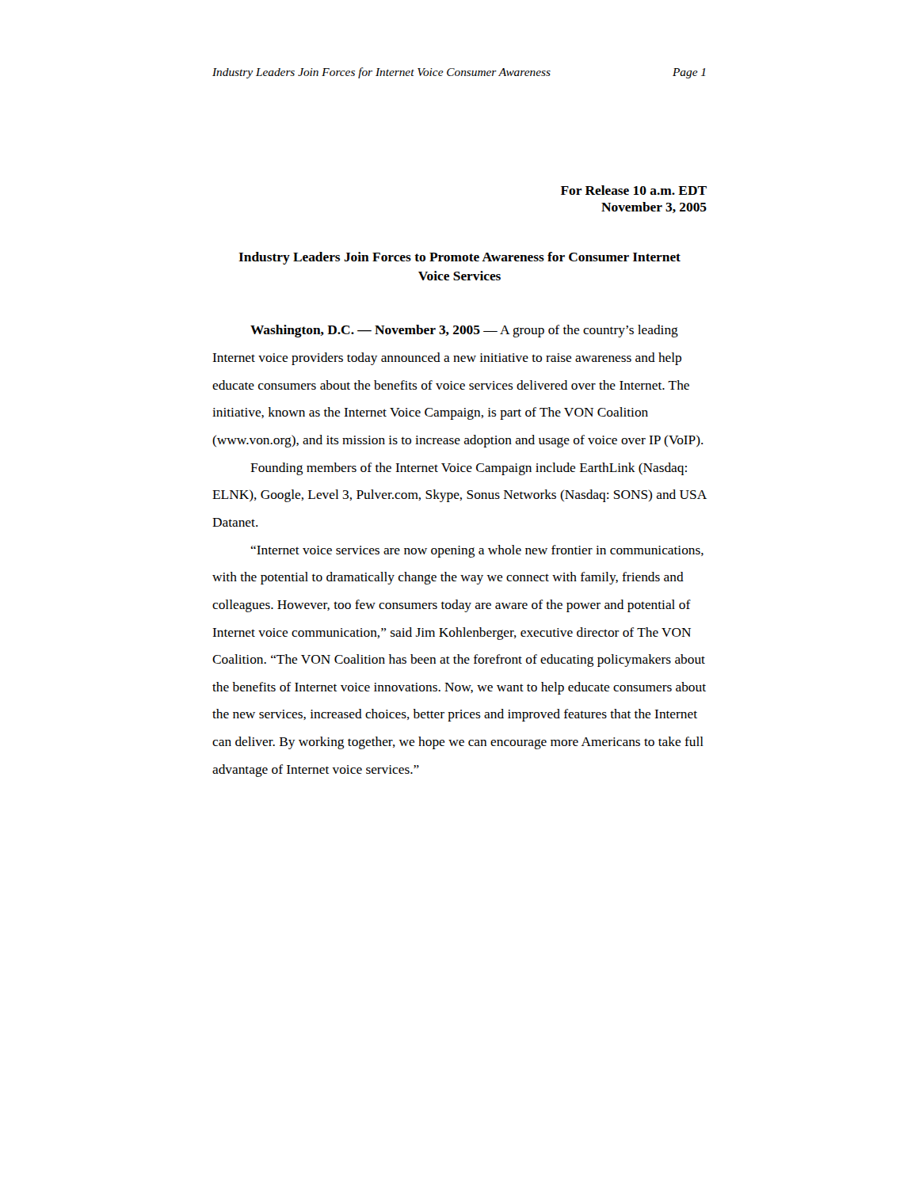Industry Leaders Join Forces for Internet Voice Consumer Awareness
Page 1
For Release 10 a.m. EDT
November 3, 2005
Industry Leaders Join Forces to Promote Awareness for Consumer Internet Voice Services
Washington, D.C. — November 3, 2005 — A group of the country’s leading Internet voice providers today announced a new initiative to raise awareness and help educate consumers about the benefits of voice services delivered over the Internet. The initiative, known as the Internet Voice Campaign, is part of The VON Coalition (www.von.org), and its mission is to increase adoption and usage of voice over IP (VoIP).
Founding members of the Internet Voice Campaign include EarthLink (Nasdaq: ELNK), Google, Level 3, Pulver.com, Skype, Sonus Networks (Nasdaq: SONS) and USA Datanet.
“Internet voice services are now opening a whole new frontier in communications, with the potential to dramatically change the way we connect with family, friends and colleagues. However, too few consumers today are aware of the power and potential of Internet voice communication,” said Jim Kohlenberger, executive director of The VON Coalition. “The VON Coalition has been at the forefront of educating policymakers about the benefits of Internet voice innovations. Now, we want to help educate consumers about the new services, increased choices, better prices and improved features that the Internet can deliver. By working together, we hope we can encourage more Americans to take full advantage of Internet voice services.”